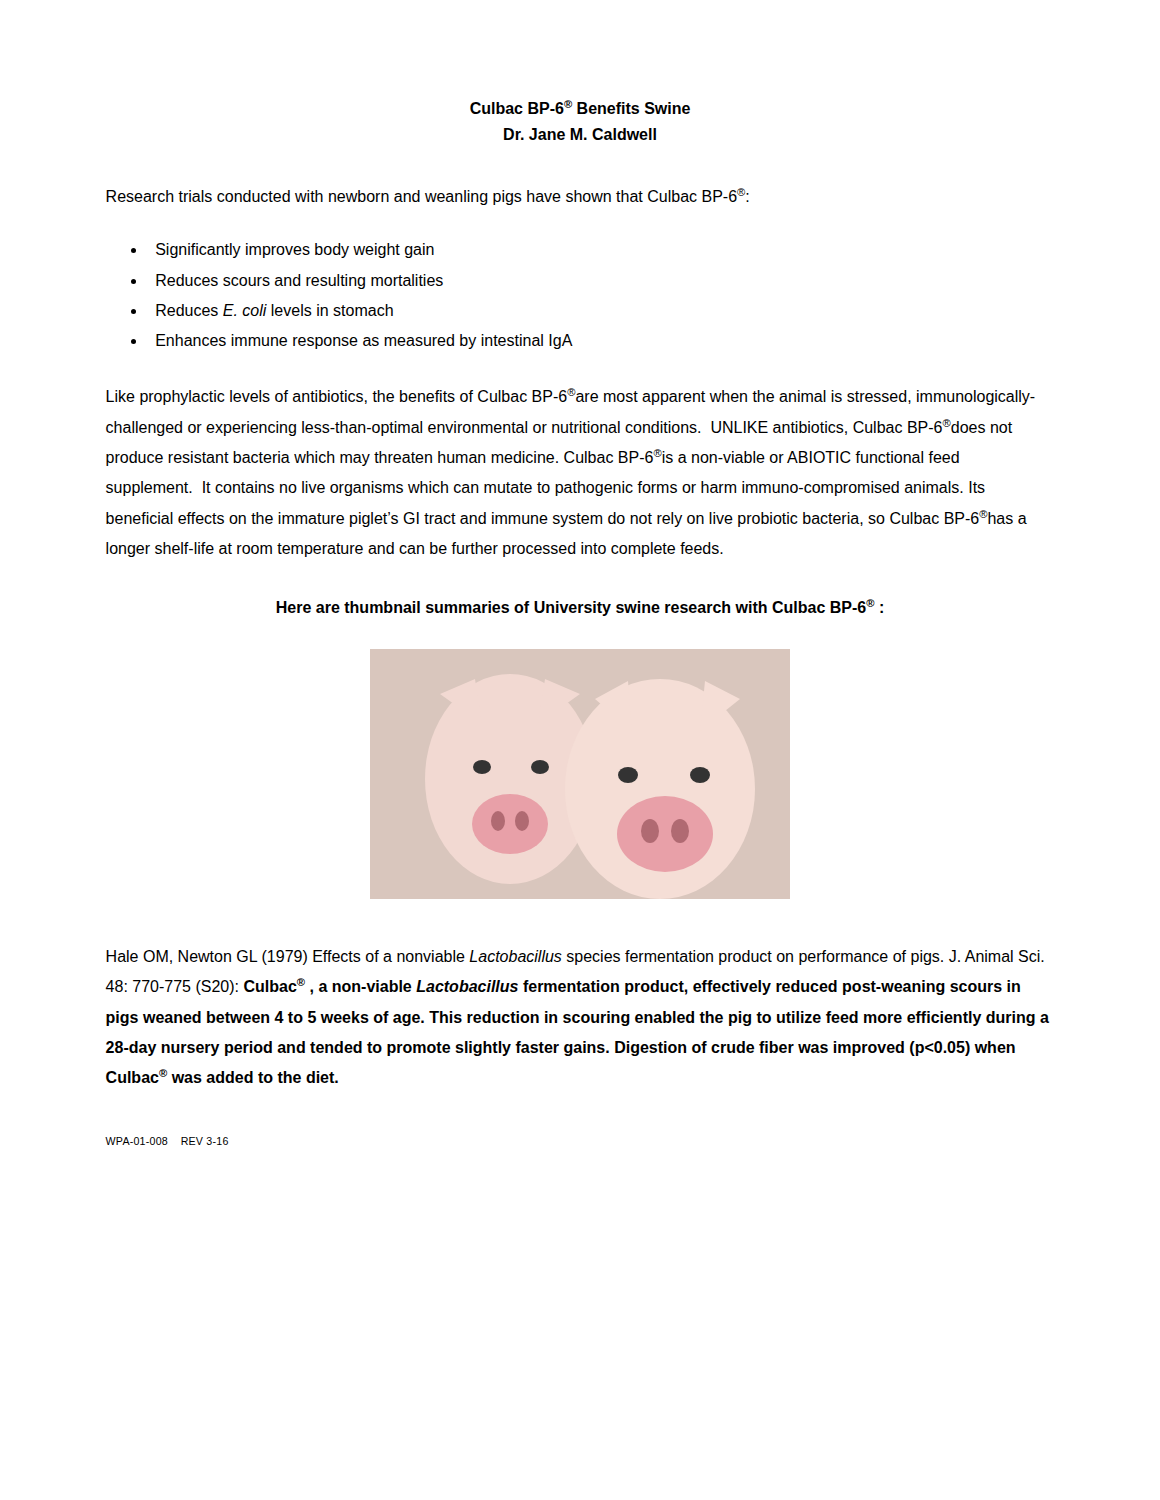Culbac BP-6® Benefits Swine
Dr. Jane M. Caldwell
Research trials conducted with newborn and weanling pigs have shown that Culbac BP-6®:
Significantly improves body weight gain
Reduces scours and resulting mortalities
Reduces E. coli levels in stomach
Enhances immune response as measured by intestinal IgA
Like prophylactic levels of antibiotics, the benefits of Culbac BP-6®are most apparent when the animal is stressed, immunologically-challenged or experiencing less-than-optimal environmental or nutritional conditions. UNLIKE antibiotics, Culbac BP-6®does not produce resistant bacteria which may threaten human medicine. Culbac BP-6®is a non-viable or ABIOTIC functional feed supplement. It contains no live organisms which can mutate to pathogenic forms or harm immuno-compromised animals. Its beneficial effects on the immature piglet’s GI tract and immune system do not rely on live probiotic bacteria, so Culbac BP-6®has a longer shelf-life at room temperature and can be further processed into complete feeds.
Here are thumbnail summaries of University swine research with Culbac BP-6® :
Hale OM, Newton GL (1979) Effects of a nonviable Lactobacillus species fermentation product on performance of pigs. J. Animal Sci. 48: 770-775 (S20): Culbac® , a non-viable Lactobacillus fermentation product, effectively reduced post-weaning scours in pigs weaned between 4 to 5 weeks of age. This reduction in scouring enabled the pig to utilize feed more efficiently during a 28-day nursery period and tended to promote slightly faster gains. Digestion of crude fiber was improved (p<0.05) when Culbac® was added to the diet.
WPA-01-008 REV 3-16